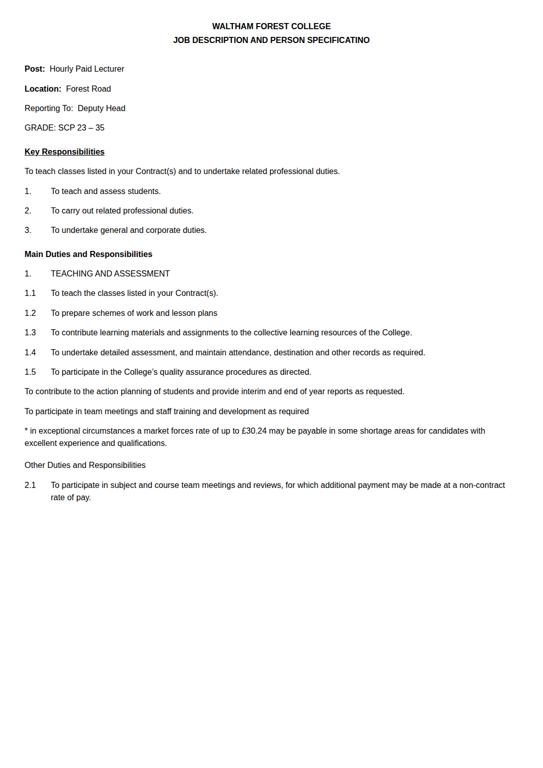WALTHAM FOREST COLLEGE
JOB DESCRIPTION AND PERSON SPECIFICATINO
Post: Hourly Paid Lecturer
Location: Forest Road
Reporting To: Deputy Head
GRADE: SCP 23 – 35
Key Responsibilities
To teach classes listed in your Contract(s) and to undertake related professional duties.
1. To teach and assess students.
2. To carry out related professional duties.
3. To undertake general and corporate duties.
Main Duties and Responsibilities
1. TEACHING AND ASSESSMENT
1.1 To teach the classes listed in your Contract(s).
1.2 To prepare schemes of work and lesson plans
1.3 To contribute learning materials and assignments to the collective learning resources of the College.
1.4 To undertake detailed assessment, and maintain attendance, destination and other records as required.
1.5 To participate in the College’s quality assurance procedures as directed.
To contribute to the action planning of students and provide interim and end of year reports as requested.
To participate in team meetings and staff training and development as required
* in exceptional circumstances a market forces rate of up to £30.24 may be payable in some shortage areas for candidates with excellent experience and qualifications.
Other Duties and Responsibilities
2.1 To participate in subject and course team meetings and reviews, for which additional payment may be made at a non-contract rate of pay.